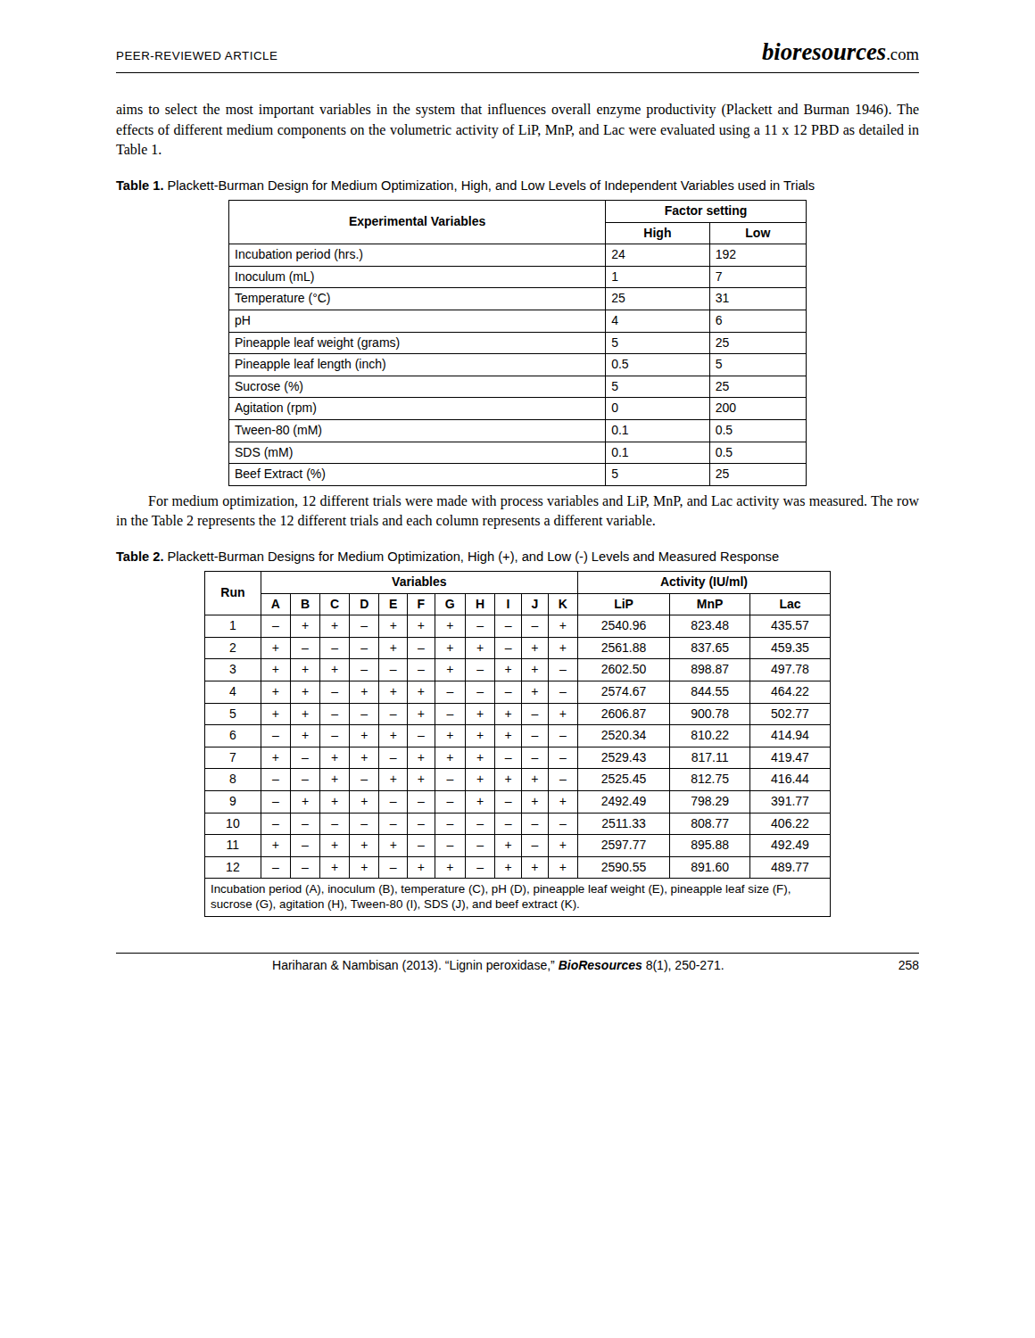PEER-REVIEWED ARTICLE
bioresources.com
aims to select the most important variables in the system that influences overall enzyme productivity (Plackett and Burman 1946). The effects of different medium components on the volumetric activity of LiP, MnP, and Lac were evaluated using a 11 x 12 PBD as detailed in Table 1.
Table 1. Plackett-Burman Design for Medium Optimization, High, and Low Levels of Independent Variables used in Trials
| Experimental Variables | Factor setting |
| --- | --- |
| High | Low |
| Incubation period (hrs.) | 24 | 192 |
| Inoculum (mL) | 1 | 7 |
| Temperature (°C) | 25 | 31 |
| pH | 4 | 6 |
| Pineapple leaf weight (grams) | 5 | 25 |
| Pineapple leaf length (inch) | 0.5 | 5 |
| Sucrose (%) | 5 | 25 |
| Agitation (rpm) | 0 | 200 |
| Tween-80 (mM) | 0.1 | 0.5 |
| SDS (mM) | 0.1 | 0.5 |
| Beef Extract (%) | 5 | 25 |
For medium optimization, 12 different trials were made with process variables and LiP, MnP, and Lac activity was measured. The row in the Table 2 represents the 12 different trials and each column represents a different variable.
Table 2. Plackett-Burman Designs for Medium Optimization, High (+), and Low (-) Levels and Measured Response
| Run | Variables | Activity (IU/ml) |
| --- | --- | --- |
| A | B | C | D | E | F | G | H | I | J | K | LiP | MnP | Lac |
| 1 | – | + | + | – | + | + | + | – | – | – | + | 2540.96 | 823.48 | 435.57 |
| 2 | + | – | – | – | + | – | + | + | – | + | + | 2561.88 | 837.65 | 459.35 |
| 3 | + | + | + | – | – | – | + | – | + | + | – | 2602.50 | 898.87 | 497.78 |
| 4 | + | + | – | + | + | + | – | – | – | + | – | 2574.67 | 844.55 | 464.22 |
| 5 | + | + | – | – | – | + | – | + | + | – | + | 2606.87 | 900.78 | 502.77 |
| 6 | – | + | – | + | + | – | + | + | + | – | – | 2520.34 | 810.22 | 414.94 |
| 7 | + | – | + | + | – | + | + | + | – | – | – | 2529.43 | 817.11 | 419.47 |
| 8 | – | – | + | – | + | + | – | + | + | + | – | 2525.45 | 812.75 | 416.44 |
| 9 | – | + | + | + | – | – | – | + | – | + | + | 2492.49 | 798.29 | 391.77 |
| 10 | – | – | – | – | – | – | – | – | – | – | – | 2511.33 | 808.77 | 406.22 |
| 11 | + | – | + | + | + | – | – | – | + | – | + | 2597.77 | 895.88 | 492.49 |
| 12 | – | – | + | + | – | + | + | – | + | + | + | 2590.55 | 891.60 | 489.77 |
| Incubation period (A), inoculum (B), temperature (C), pH (D), pineapple leaf weight (E), pineapple leaf size (F), sucrose (G), agitation (H), Tween-80 (I), SDS (J), and beef extract (K). |
Hariharan & Nambisan (2013). “Lignin peroxidase,” BioResources 8(1), 250-271.
258